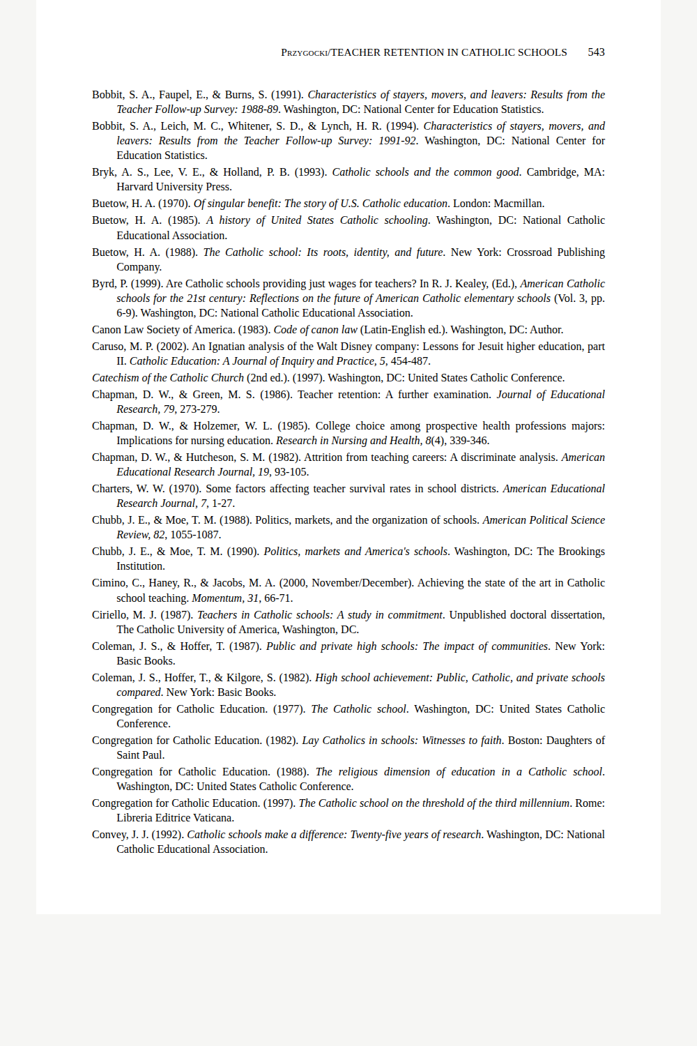Przygocki/TEACHER RETENTION IN CATHOLIC SCHOOLS 543
Bobbit, S. A., Faupel, E., & Burns, S. (1991). Characteristics of stayers, movers, and leavers: Results from the Teacher Follow-up Survey: 1988-89. Washington, DC: National Center for Education Statistics.
Bobbit, S. A., Leich, M. C., Whitener, S. D., & Lynch, H. R. (1994). Characteristics of stayers, movers, and leavers: Results from the Teacher Follow-up Survey: 1991-92. Washington, DC: National Center for Education Statistics.
Bryk, A. S., Lee, V. E., & Holland, P. B. (1993). Catholic schools and the common good. Cambridge, MA: Harvard University Press.
Buetow, H. A. (1970). Of singular benefit: The story of U.S. Catholic education. London: Macmillan.
Buetow, H. A. (1985). A history of United States Catholic schooling. Washington, DC: National Catholic Educational Association.
Buetow, H. A. (1988). The Catholic school: Its roots, identity, and future. New York: Crossroad Publishing Company.
Byrd, P. (1999). Are Catholic schools providing just wages for teachers? In R. J. Kealey, (Ed.), American Catholic schools for the 21st century: Reflections on the future of American Catholic elementary schools (Vol. 3, pp. 6-9). Washington, DC: National Catholic Educational Association.
Canon Law Society of America. (1983). Code of canon law (Latin-English ed.). Washington, DC: Author.
Caruso, M. P. (2002). An Ignatian analysis of the Walt Disney company: Lessons for Jesuit higher education, part II. Catholic Education: A Journal of Inquiry and Practice, 5, 454-487.
Catechism of the Catholic Church (2nd ed.). (1997). Washington, DC: United States Catholic Conference.
Chapman, D. W., & Green, M. S. (1986). Teacher retention: A further examination. Journal of Educational Research, 79, 273-279.
Chapman, D. W., & Holzemer, W. L. (1985). College choice among prospective health professions majors: Implications for nursing education. Research in Nursing and Health, 8(4), 339-346.
Chapman, D. W., & Hutcheson, S. M. (1982). Attrition from teaching careers: A discriminate analysis. American Educational Research Journal, 19, 93-105.
Charters, W. W. (1970). Some factors affecting teacher survival rates in school districts. American Educational Research Journal, 7, 1-27.
Chubb, J. E., & Moe, T. M. (1988). Politics, markets, and the organization of schools. American Political Science Review, 82, 1055-1087.
Chubb, J. E., & Moe, T. M. (1990). Politics, markets and America's schools. Washington, DC: The Brookings Institution.
Cimino, C., Haney, R., & Jacobs, M. A. (2000, November/December). Achieving the state of the art in Catholic school teaching. Momentum, 31, 66-71.
Ciriello, M. J. (1987). Teachers in Catholic schools: A study in commitment. Unpublished doctoral dissertation, The Catholic University of America, Washington, DC.
Coleman, J. S., & Hoffer, T. (1987). Public and private high schools: The impact of communities. New York: Basic Books.
Coleman, J. S., Hoffer, T., & Kilgore, S. (1982). High school achievement: Public, Catholic, and private schools compared. New York: Basic Books.
Congregation for Catholic Education. (1977). The Catholic school. Washington, DC: United States Catholic Conference.
Congregation for Catholic Education. (1982). Lay Catholics in schools: Witnesses to faith. Boston: Daughters of Saint Paul.
Congregation for Catholic Education. (1988). The religious dimension of education in a Catholic school. Washington, DC: United States Catholic Conference.
Congregation for Catholic Education. (1997). The Catholic school on the threshold of the third millennium. Rome: Libreria Editrice Vaticana.
Convey, J. J. (1992). Catholic schools make a difference: Twenty-five years of research. Washington, DC: National Catholic Educational Association.